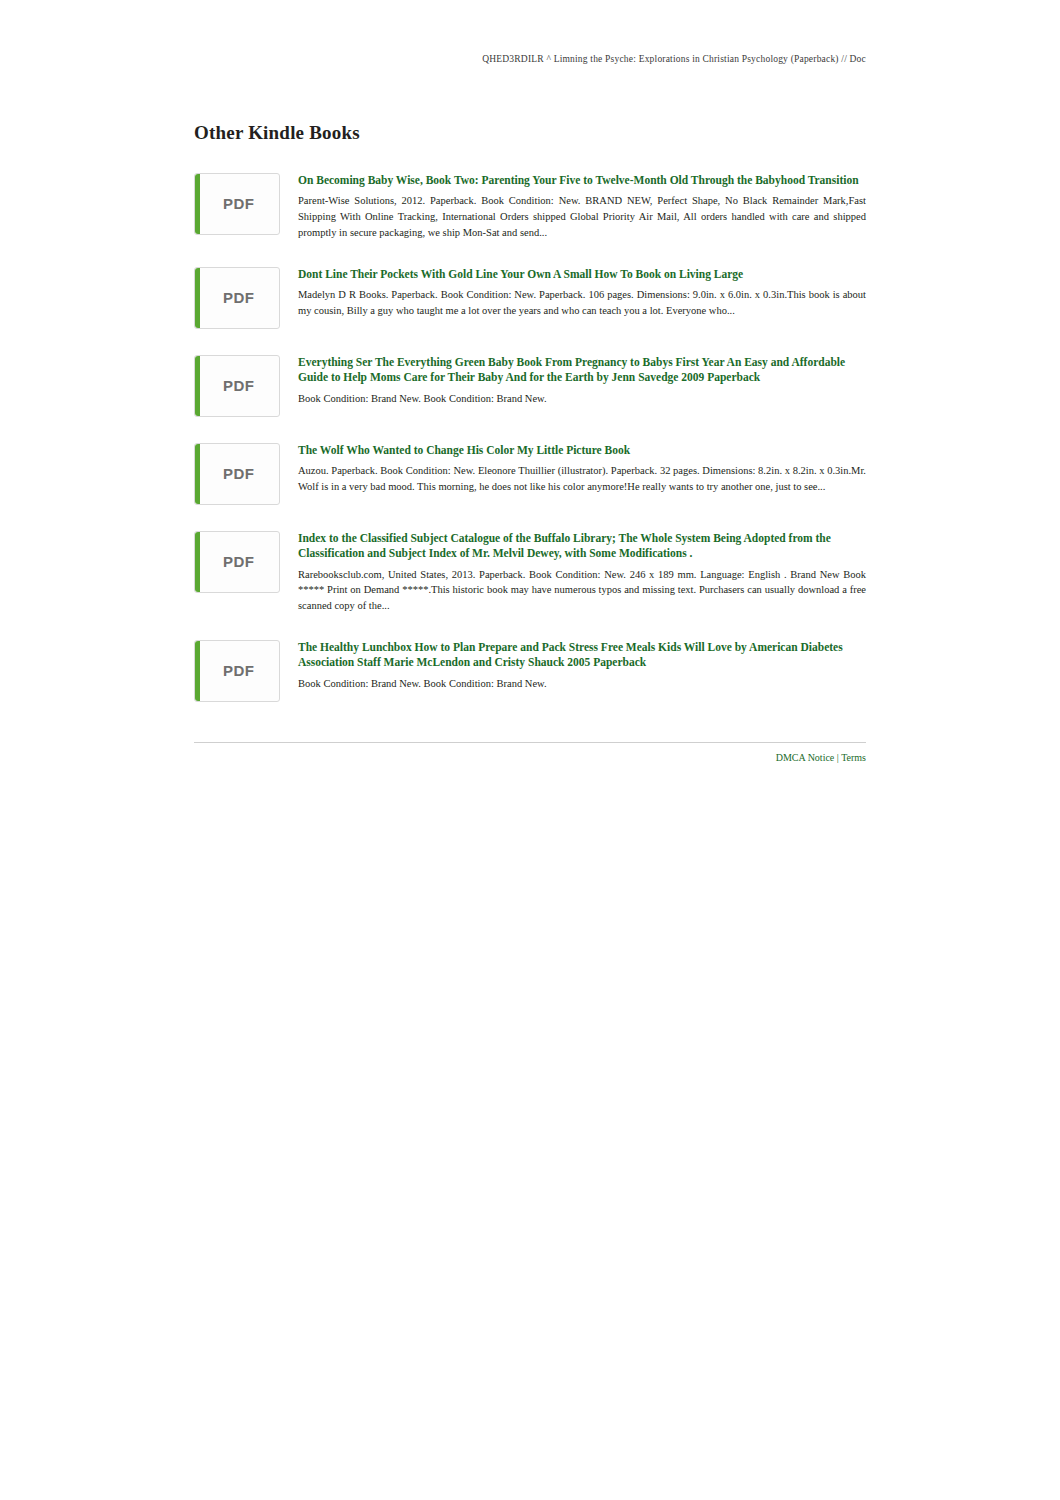QHED3RDILR ^ Limning the Psyche: Explorations in Christian Psychology (Paperback) // Doc
Other Kindle Books
PDF
On Becoming Baby Wise, Book Two: Parenting Your Five to Twelve-Month Old Through the Babyhood Transition
Parent-Wise Solutions, 2012. Paperback. Book Condition: New. BRAND NEW, Perfect Shape, No Black Remainder Mark,Fast Shipping With Online Tracking, International Orders shipped Global Priority Air Mail, All orders handled with care and shipped promptly in secure packaging, we ship Mon-Sat and send...
PDF
Dont Line Their Pockets With Gold Line Your Own A Small How To Book on Living Large
Madelyn D R Books. Paperback. Book Condition: New. Paperback. 106 pages. Dimensions: 9.0in. x 6.0in. x 0.3in.This book is about my cousin, Billy a guy who taught me a lot over the years and who can teach you a lot. Everyone who...
PDF
Everything Ser The Everything Green Baby Book From Pregnancy to Babys First Year An Easy and Affordable Guide to Help Moms Care for Their Baby And for the Earth by Jenn Savedge 2009 Paperback
Book Condition: Brand New. Book Condition: Brand New.
PDF
The Wolf Who Wanted to Change His Color My Little Picture Book
Auzou. Paperback. Book Condition: New. Eleonore Thuillier (illustrator). Paperback. 32 pages. Dimensions: 8.2in. x 8.2in. x 0.3in.Mr. Wolf is in a very bad mood. This morning, he does not like his color anymore!He really wants to try another one, just to see...
PDF
Index to the Classified Subject Catalogue of the Buffalo Library; The Whole System Being Adopted from the Classification and Subject Index of Mr. Melvil Dewey, with Some Modifications .
Rarebooksclub.com, United States, 2013. Paperback. Book Condition: New. 246 x 189 mm. Language: English . Brand New Book ***** Print on Demand *****.This historic book may have numerous typos and missing text. Purchasers can usually download a free scanned copy of the...
PDF
The Healthy Lunchbox How to Plan Prepare and Pack Stress Free Meals Kids Will Love by American Diabetes Association Staff Marie McLendon and Cristy Shauck 2005 Paperback
Book Condition: Brand New. Book Condition: Brand New.
DMCA Notice | Terms